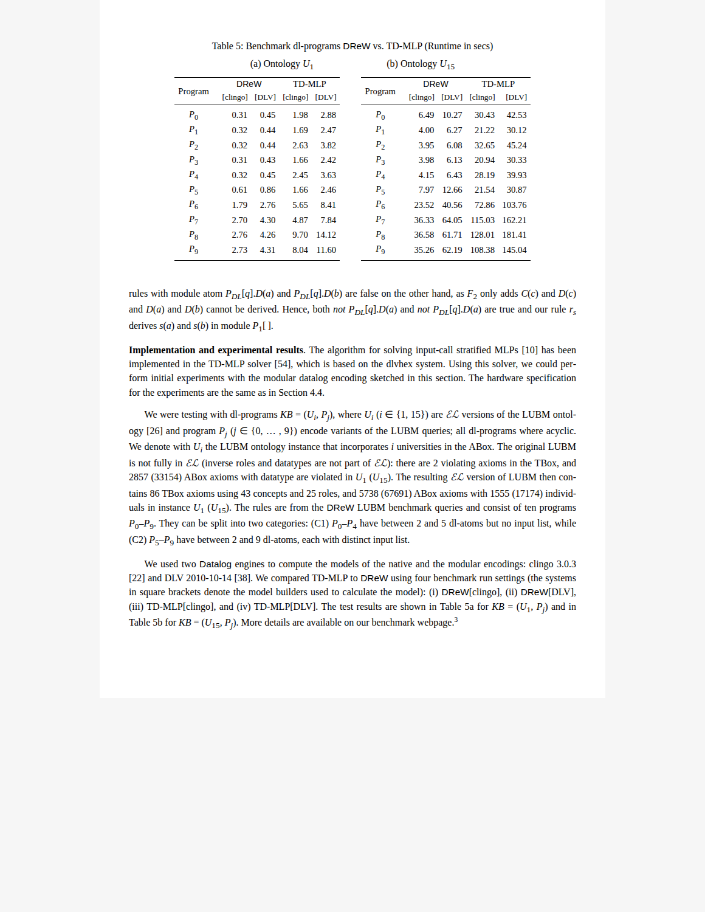Table 5: Benchmark dl-programs DReW vs. TD-MLP (Runtime in secs)
(a) Ontology U1
(b) Ontology U15
| Program | DReW | TD-MLP |
| --- | --- | --- |
| [clingo] | [DLV] | [clingo] | [DLV] |
| P 0 | 0.31 | 0.45 | 1.98 | 2.88 |
| P 1 | 0.32 | 0.44 | 1.69 | 2.47 |
| P 2 | 0.32 | 0.44 | 2.63 | 3.82 |
| P 3 | 0.31 | 0.43 | 1.66 | 2.42 |
| P 4 | 0.32 | 0.45 | 2.45 | 3.63 |
| P 5 | 0.61 | 0.86 | 1.66 | 2.46 |
| P 6 | 1.79 | 2.76 | 5.65 | 8.41 |
| P 7 | 2.70 | 4.30 | 4.87 | 7.84 |
| P 8 | 2.76 | 4.26 | 9.70 | 14.12 |
| P 9 | 2.73 | 4.31 | 8.04 | 11.60 |
| Program | DReW | TD-MLP |
| --- | --- | --- |
| [clingo] | [DLV] | [clingo] | [DLV] |
| P 0 | 6.49 | 10.27 | 30.43 | 42.53 |
| P 1 | 4.00 | 6.27 | 21.22 | 30.12 |
| P 2 | 3.95 | 6.08 | 32.65 | 45.24 |
| P 3 | 3.98 | 6.13 | 20.94 | 30.33 |
| P 4 | 4.15 | 6.43 | 28.19 | 39.93 |
| P 5 | 7.97 | 12.66 | 21.54 | 30.87 |
| P 6 | 23.52 | 40.56 | 72.86 | 103.76 |
| P 7 | 36.33 | 64.05 | 115.03 | 162.21 |
| P 8 | 36.58 | 61.71 | 128.01 | 181.41 |
| P 9 | 35.26 | 62.19 | 108.38 | 145.04 |
rules with module atom PDL[q].D(a) and PDL[q].D(b) are false on the other hand, as F2 only adds C(c) and D(c) and D(a) and D(b) cannot be derived. Hence, both not PDL[q].D(a) and not PDL[q].D(a) are true and our rule rs derives s(a) and s(b) in module P1[ ].
Implementation and experimental results. The algorithm for solving input-call stratified MLPs [10] has been implemented in the TD-MLP solver [54], which is based on the dlvhex system. Using this solver, we could perform initial experiments with the modular datalog encoding sketched in this section. The hardware specification for the experiments are the same as in Section 4.4.
We were testing with dl-programs KB = (Ui, Pj), where Ui (i ∈ {1, 15}) are ℰℒ versions of the LUBM ontology [26] and program Pj (j ∈ {0, … , 9}) encode variants of the LUBM queries; all dl-programs where acyclic. We denote with Ui the LUBM ontology instance that incorporates i universities in the ABox. The original LUBM is not fully in ℰℒ (inverse roles and datatypes are not part of ℰℒ): there are 2 violating axioms in the TBox, and 2857 (33154) ABox axioms with datatype are violated in U1 (U15). The resulting ℰℒ version of LUBM then contains 86 TBox axioms using 43 concepts and 25 roles, and 5738 (67691) ABox axioms with 1555 (17174) individuals in instance U1 (U15). The rules are from the DReW LUBM benchmark queries and consist of ten programs P0–P9. They can be split into two categories: (C1) P0–P4 have between 2 and 5 dl-atoms but no input list, while (C2) P5–P9 have between 2 and 9 dl-atoms, each with distinct input list.
We used two Datalog engines to compute the models of the native and the modular encodings: clingo 3.0.3 [22] and DLV 2010-10-14 [38]. We compared TD-MLP to DReW using four benchmark run settings (the systems in square brackets denote the model builders used to calculate the model): (i) DReW[clingo], (ii) DReW[DLV], (iii) TD-MLP[clingo], and (iv) TD-MLP[DLV]. The test results are shown in Table 5a for KB = (U1, Pj) and in Table 5b for KB = (U15, Pj). More details are available on our benchmark webpage.3